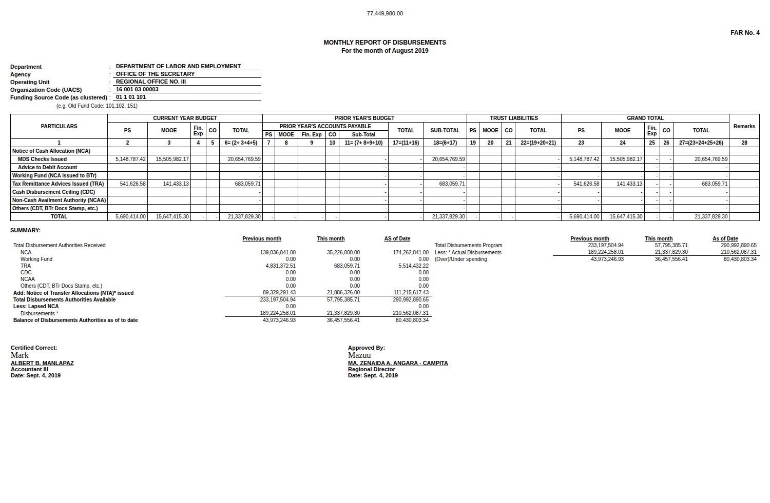77,449,980.00
FAR No. 4
MONTHLY REPORT OF DISBURSEMENTS
For the month of August 2019
| Department | : | DEPARTMENT OF LABOR AND EMPLOYMENT |
| Agency | : | OFFICE OF THE SECRETARY |
| Operating Unit | : | REGIONAL OFFICE NO. III |
| Organization Code (UACS) | : | 16 001 03 00003 |
| Funding Source Code (as clustered) | : | 01 1 01 101 |
(e.g. Old Fund Code: 101,102, 151)
| PARTICULARS | CURRENT YEAR BUDGET | PRIOR YEAR'S BUDGET | TRUST LIABILITIES | GRAND TOTAL | Remarks |
| --- | --- | --- | --- | --- | --- |
| PS | MOOE | Fin. Exp | CO | TOTAL | PRIOR YEAR'S ACCOUNTS PAYABLE | TOTAL | SUB-TOTAL | PS | MOOE | CO | TOTAL | PS | MOOE | Fin. Exp | CO | TOTAL |
| PS | MOOE | Fin. Exp | CO | Sub-Total |
| 1 | 2 | 3 | 4 | 5 | 6= (2+ 3+4+5) | 7 | 8 | 9 | 10 | 11= (7+ 8+9+10) | 17=(11+16) | 18=(6+17) | 19 | 20 | 21 | 22=(19+20+21) | 23 | 24 | 25 | 26 | 27=(23+24+25+26) | 28 |
| Notice of Cash Allocation (NCA) | | | | | | | | | | | | | | | | | | | | | | |
| MDS Checks Issued | 5,148,787.42 | 15,505,982.17 | | | 20,654,769.59 | | | | | - | - | 20,654,769.59 | | | | - | 5,148,787.42 | 15,505,982.17 | - | - | 20,654,769.59 | |
| Advice to Debit Account | | | | | - | | | | | - | - | - | | | | - | - | - | - | - | - | |
| Working Fund (NCA issued to BTr) | | | | | - | | | | | - | - | - | | | | - | - | - | - | - | - | |
| Tax Remittance Advices Issued (TRA) | 541,626.58 | 141,433.13 | | | 683,059.71 | | | | | - | - | 683,059.71 | | | | - | 541,626.58 | 141,433.13 | - | - | 683,059.71 | |
| Cash Disbursement Ceiling (CDC) | | | | | - | | | | | - | - | - | | | | - | - | - | - | - | - | |
| Non-Cash Availment Authority (NCAA) | | | | | - | | | | | - | - | - | | | | - | - | - | - | - | - | |
| Others (CDT, BTr Docs Stamp, etc.) | | | | | - | | | | | - | - | - | | | | - | - | - | - | - | - | |
| TOTAL | 5,690,414.00 | 15,647,415.30 | - | - | 21,337,829.30 | - | - | - | - | - | - | 21,337,829.30 | - | - | - | - | 5,690,414.00 | 15,647,415.30 | - | - | 21,337,829.30 | |
SUMMARY:
| | Previous month | This month | AS of Date | | Previous month | This month | As of Date |
| Total Disbursement Authorities Received | | | | Total Disbursements Program | 233,197,504.94 | 57,795,385.71 | 290,992,890.65 |
| NCA | 139,036,841.00 | 35,226,000.00 | 174,262,841.00 | Less: * Actual Disbursements | 189,224,258.01 | 21,337,829.30 | 210,562,087.31 |
| Working Fund | 0.00 | 0.00 | 0.00 | (Over)/Under spending | 43,973,246.93 | 36,457,556.41 | 80,430,803.34 |
| TRA | 4,831,372.51 | 683,059.71 | 5,514,432.22 | | | | |
| CDC | 0.00 | 0.00 | 0.00 | | | | |
| NCAA | 0.00 | 0.00 | 0.00 | | | | |
| Others (CDT, BTr Docs Stamp, etc.) | 0.00 | 0.00 | 0.00 | | | | |
| Add: Notice of Transfer Allocations (NTA)* issued | 89,329,291.43 | 21,886,326.00 | 111,215,617.43 | | | | |
| Total Disbursements Authorities Available | 233,197,504.94 | 57,795,385.71 | 290,992,890.65 | | | | |
| Less: Lapsed NCA | 0.00 | | 0.00 | | | | |
| Disbursements * | 189,224,258.01 | 21,337,829.30 | 210,562,087.31 | | | | |
| Balance of Disbursements Authorities as of to date | 43,973,246.93 | 36,457,556.41 | 80,430,803.34 | | | | |
| Certified Correct: Mark ALBERT B. MANLAPAZ Accountant III Date: Sept. 4, 2019 | Approved By: Mazuu MA. ZENAIDA A. ANGARA - CAMPITA Regional Director Date: Sept. 4, 2019 |